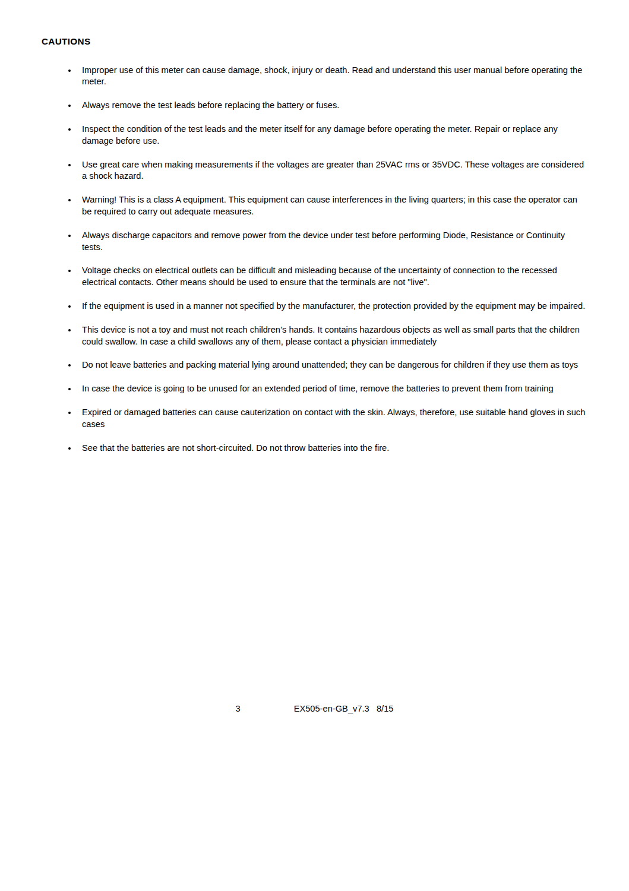CAUTIONS
Improper use of this meter can cause damage, shock, injury or death. Read and understand this user manual before operating the meter.
Always remove the test leads before replacing the battery or fuses.
Inspect the condition of the test leads and the meter itself for any damage before operating the meter. Repair or replace any damage before use.
Use great care when making measurements if the voltages are greater than 25VAC rms or 35VDC. These voltages are considered a shock hazard.
Warning! This is a class A equipment. This equipment can cause interferences in the living quarters; in this case the operator can be required to carry out adequate measures.
Always discharge capacitors and remove power from the device under test before performing Diode, Resistance or Continuity tests.
Voltage checks on electrical outlets can be difficult and misleading because of the uncertainty of connection to the recessed electrical contacts. Other means should be used to ensure that the terminals are not "live".
If the equipment is used in a manner not specified by the manufacturer, the protection provided by the equipment may be impaired.
This device is not a toy and must not reach children’s hands. It contains hazardous objects as well as small parts that the children could swallow. In case a child swallows any of them, please contact a physician immediately
Do not leave batteries and packing material lying around unattended; they can be dangerous for children if they use them as toys
In case the device is going to be unused for an extended period of time, remove the batteries to prevent them from training
Expired or damaged batteries can cause cauterization on contact with the skin. Always, therefore, use suitable hand gloves in such cases
See that the batteries are not short-circuited. Do not throw batteries into the fire.
3 EX505-en-GB_v7.3 8/15